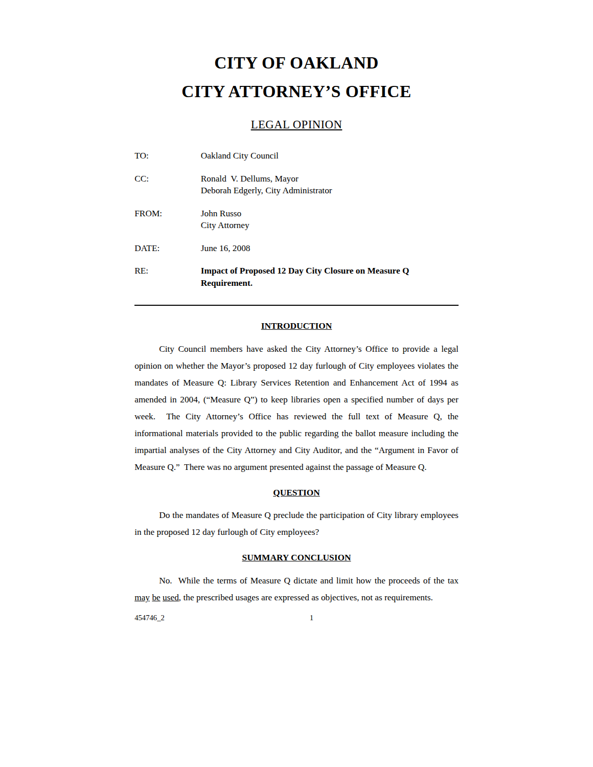CITY OF OAKLAND
CITY ATTORNEY’S OFFICE
LEGAL OPINION
| TO: | Oakland City Council |
| CC: | Ronald V. Dellums, Mayor Deborah Edgerly, City Administrator |
| FROM: | John Russo City Attorney |
| DATE: | June 16, 2008 |
| RE: | Impact of Proposed 12 Day City Closure on Measure Q Requirement. |
INTRODUCTION
City Council members have asked the City Attorney’s Office to provide a legal opinion on whether the Mayor’s proposed 12 day furlough of City employees violates the mandates of Measure Q: Library Services Retention and Enhancement Act of 1994 as amended in 2004, (“Measure Q”) to keep libraries open a specified number of days per week. The City Attorney’s Office has reviewed the full text of Measure Q, the informational materials provided to the public regarding the ballot measure including the impartial analyses of the City Attorney and City Auditor, and the “Argument in Favor of Measure Q.” There was no argument presented against the passage of Measure Q.
QUESTION
Do the mandates of Measure Q preclude the participation of City library employees in the proposed 12 day furlough of City employees?
SUMMARY CONCLUSION
No. While the terms of Measure Q dictate and limit how the proceeds of the tax may be used, the prescribed usages are expressed as objectives, not as requirements.
454746_2
1